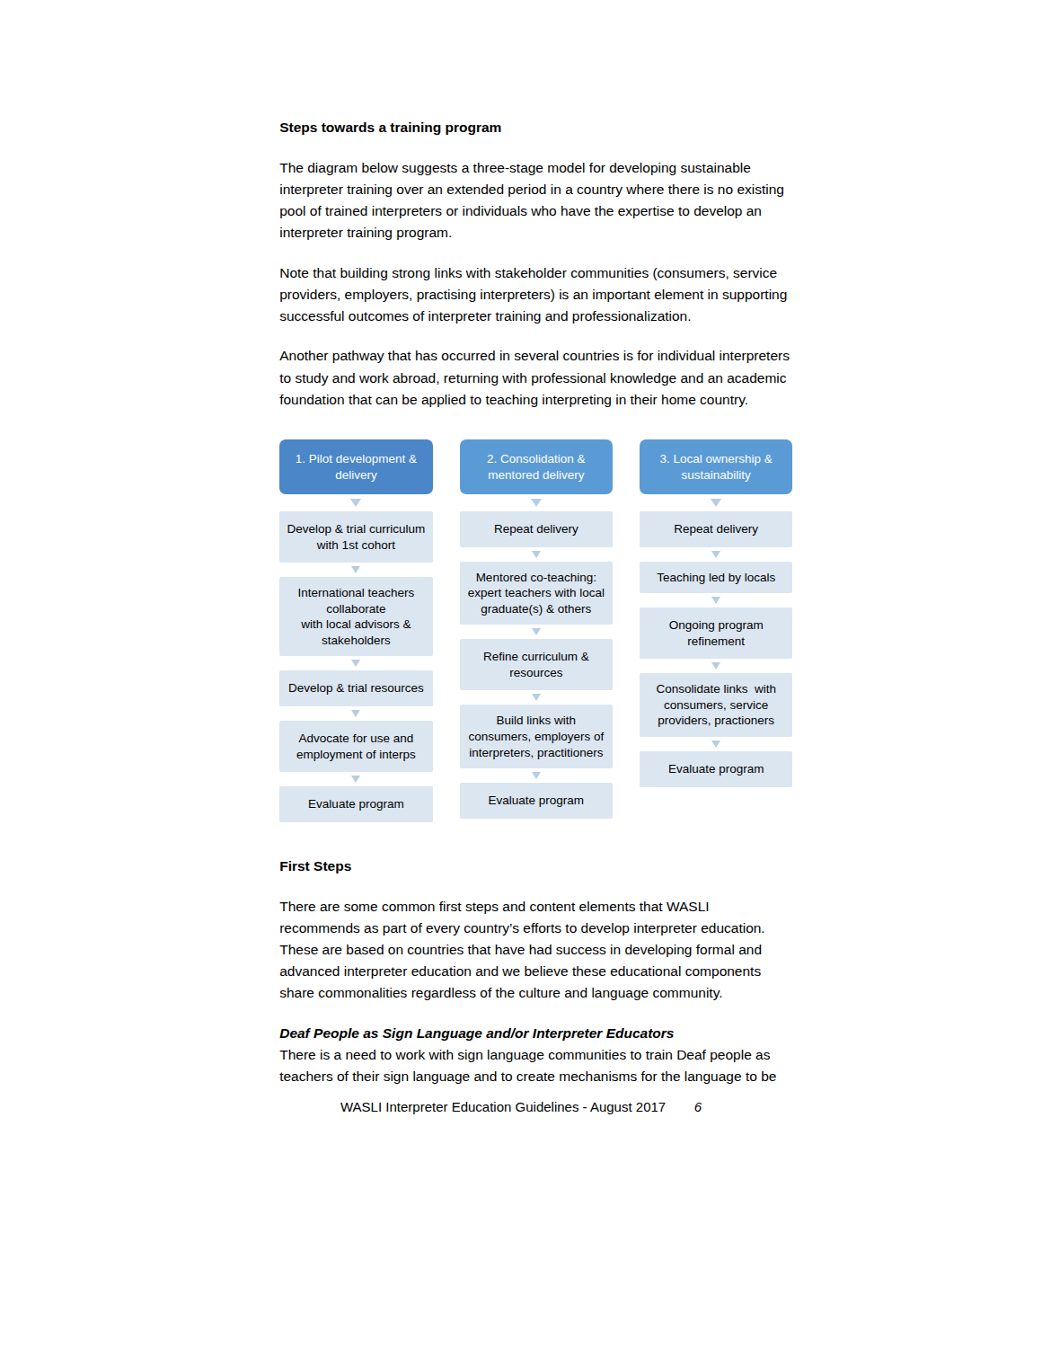Steps towards a training program
The diagram below suggests a three-stage model for developing sustainable interpreter training over an extended period in a country where there is no existing pool of trained interpreters or individuals who have the expertise to develop an interpreter training program.
Note that building strong links with stakeholder communities (consumers, service providers, employers, practising interpreters) is an important element in supporting successful outcomes of interpreter training and professionalization.
Another pathway that has occurred in several countries is for individual interpreters to study and work abroad, returning with professional knowledge and an academic foundation that can be applied to teaching interpreting in their home country.
1. Pilot development & delivery
Develop & trial curriculum with 1st cohort
International teachers collaborate
with local advisors & stakeholders
Develop & trial resources
Advocate for use and employment of interps
Evaluate program
2. Consolidation & mentored delivery
Repeat delivery
Mentored co-teaching: expert teachers with local graduate(s) & others
Refine curriculum & resources
Build links with consumers, employers of interpreters, practitioners
Evaluate program
3. Local ownership & sustainability
Repeat delivery
Teaching led by locals
Ongoing program refinement
Consolidate links with consumers, service providers, practioners
Evaluate program
First Steps
There are some common first steps and content elements that WASLI recommends as part of every country’s efforts to develop interpreter education. These are based on countries that have had success in developing formal and advanced interpreter education and we believe these educational components share commonalities regardless of the culture and language community.
Deaf People as Sign Language and/or Interpreter Educators
There is a need to work with sign language communities to train Deaf people as teachers of their sign language and to create mechanisms for the language to be
WASLI Interpreter Education Guidelines - August 20176